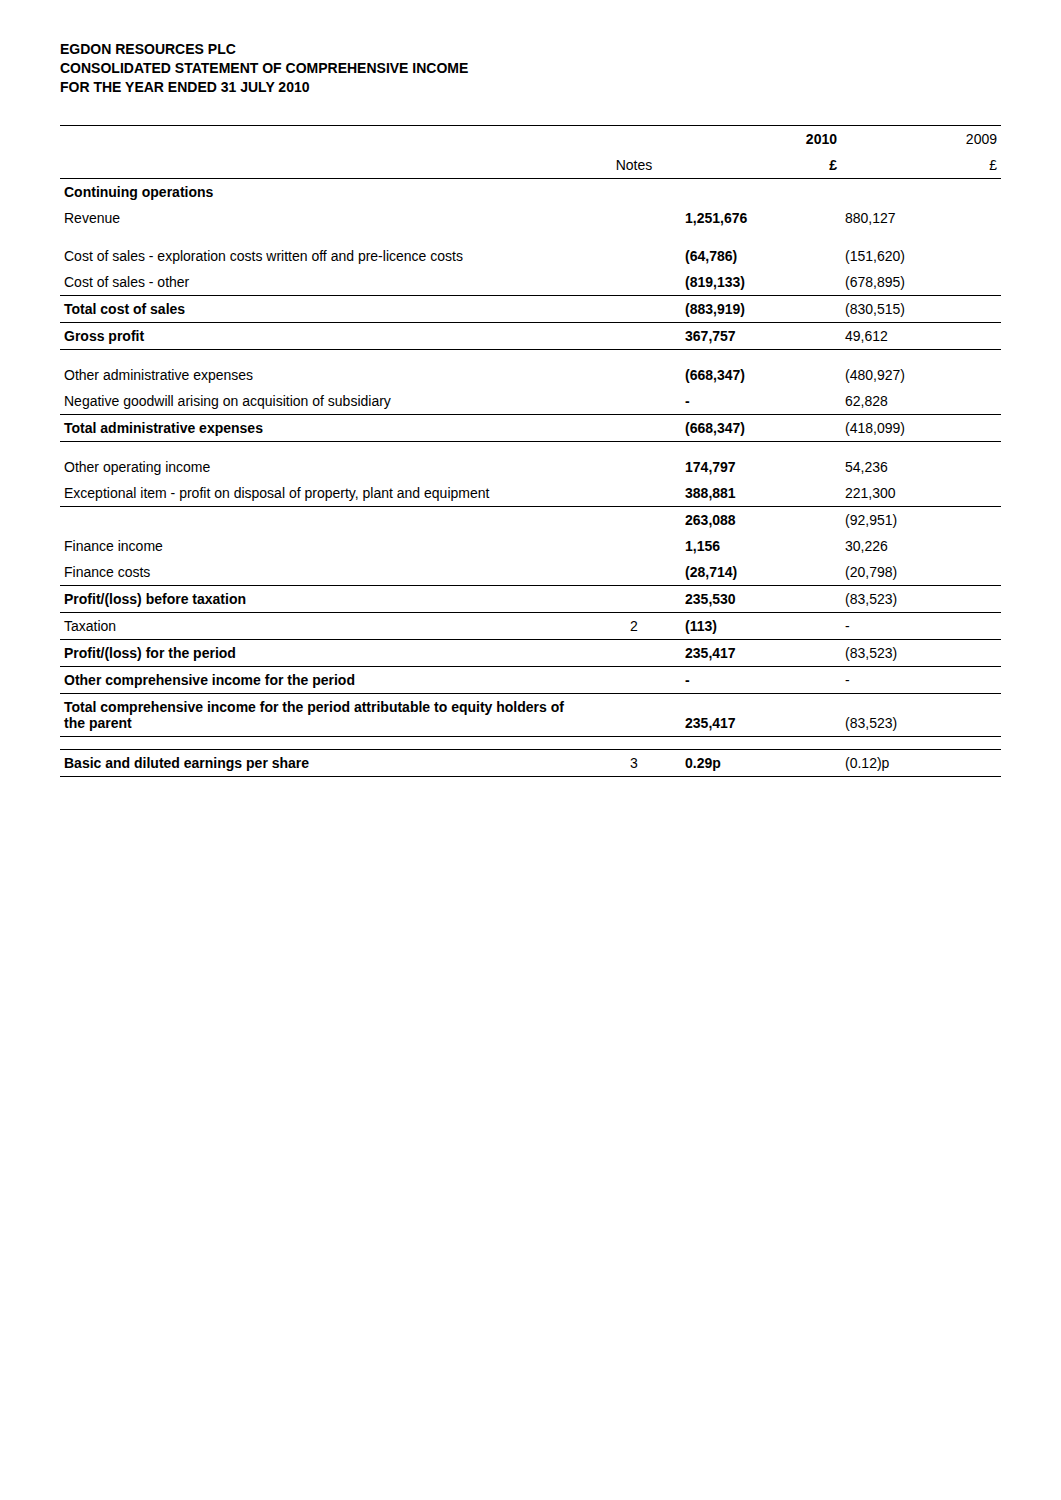EGDON RESOURCES PLC
CONSOLIDATED STATEMENT OF COMPREHENSIVE INCOME
FOR THE YEAR ENDED 31 JULY 2010
| | | 2010 | 2009 |
| --- | --- | --- | --- |
| | Notes | £ | £ |
| Continuing operations | | | |
| Revenue | | 1,251,676 | 880,127 |
| Cost of sales - exploration costs written off and pre-licence costs | | (64,786) | (151,620) |
| Cost of sales - other | | (819,133) | (678,895) |
| Total cost of sales | | (883,919) | (830,515) |
| Gross profit | | 367,757 | 49,612 |
| Other administrative expenses | | (668,347) | (480,927) |
| Negative goodwill arising on acquisition of subsidiary | | - | 62,828 |
| Total administrative expenses | | (668,347) | (418,099) |
| Other operating income | | 174,797 | 54,236 |
| Exceptional item - profit on disposal of property, plant and equipment | | 388,881 | 221,300 |
| | | 263,088 | (92,951) |
| Finance income | | 1,156 | 30,226 |
| Finance costs | | (28,714) | (20,798) |
| Profit/(loss) before taxation | | 235,530 | (83,523) |
| Taxation | 2 | (113) | - |
| Profit/(loss) for the period | | 235,417 | (83,523) |
| Other comprehensive income for the period | | - | - |
| Total comprehensive income for the period attributable to equity holders of the parent | | 235,417 | (83,523) |
| Basic and diluted earnings per share | 3 | 0.29p | (0.12)p |